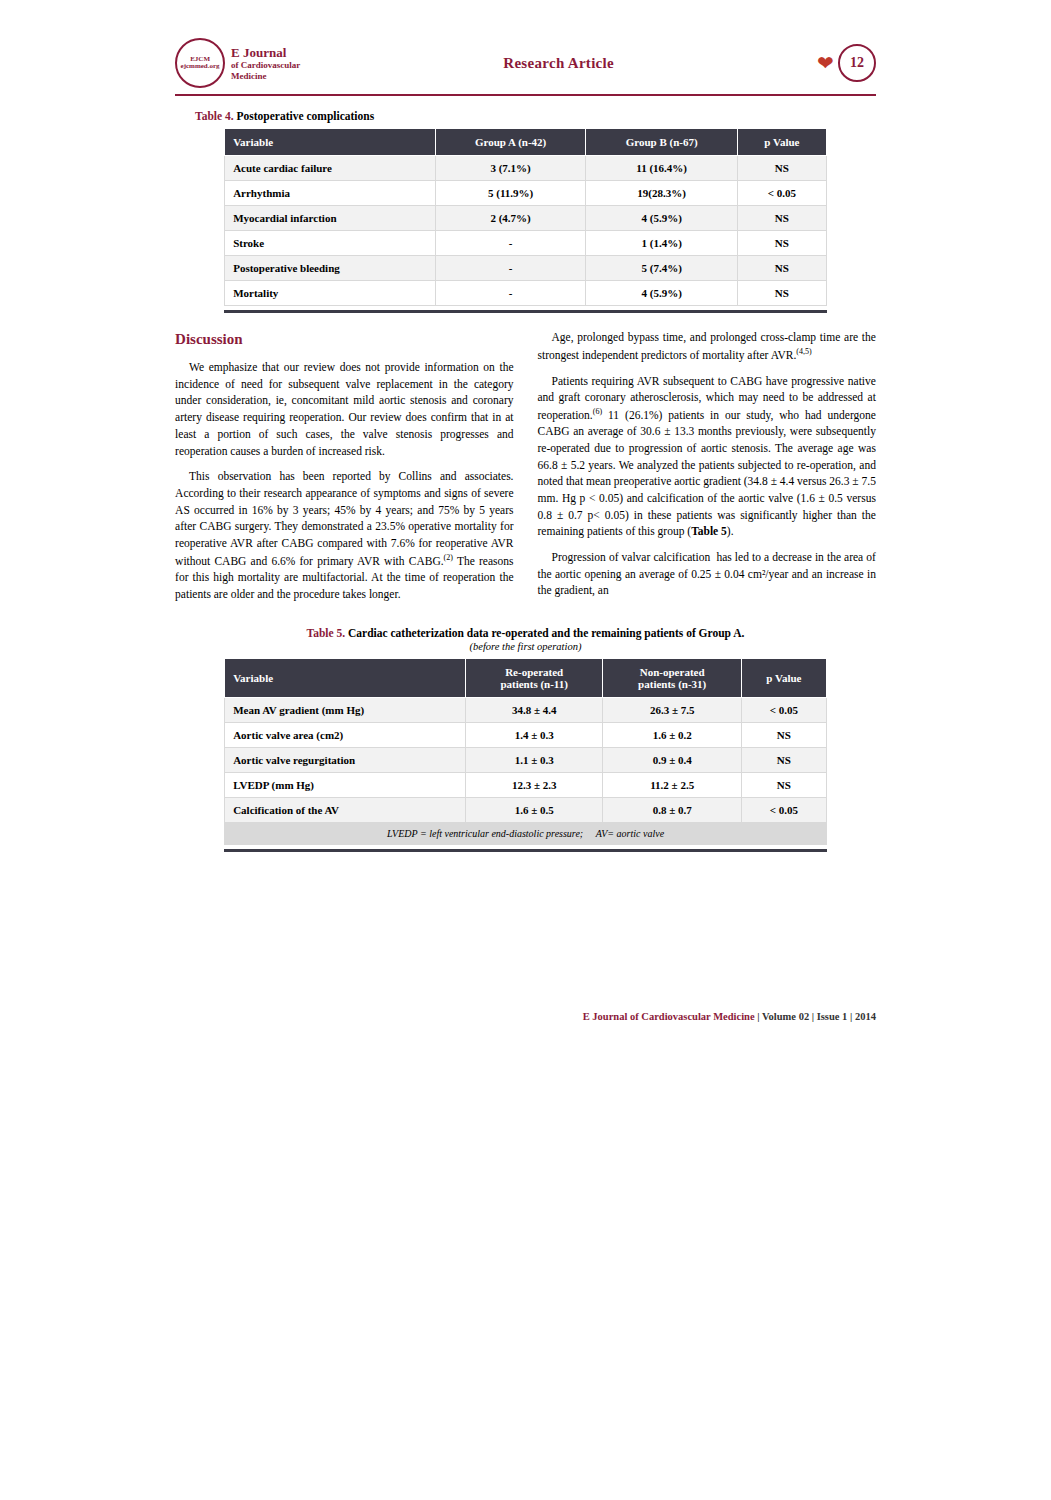EJCM
ejcmmed.org
E Journal of Cardiovascular
Medicine
Research Article
❤
12
Table 4. Postoperative complications
| Variable | Group A (n-42) | Group B (n-67) | p Value |
| --- | --- | --- | --- |
| Acute cardiac failure | 3 (7.1%) | 11 (16.4%) | NS |
| Arrhythmia | 5 (11.9%) | 19(28.3%) | < 0.05 |
| Myocardial infarction | 2 (4.7%) | 4 (5.9%) | NS |
| Stroke | - | 1 (1.4%) | NS |
| Postoperative bleeding | - | 5 (7.4%) | NS |
| Mortality | - | 4 (5.9%) | NS |
Discussion
We emphasize that our review does not provide information on the incidence of need for subsequent valve replacement in the category under consideration, ie, concomitant mild aortic stenosis and coronary artery disease requiring reoperation. Our review does confirm that in at least a portion of such cases, the valve stenosis progresses and reoperation causes a burden of increased risk.
This observation has been reported by Collins and associates. According to their research appearance of symptoms and signs of severe AS occurred in 16% by 3 years; 45% by 4 years; and 75% by 5 years after CABG surgery. They demonstrated a 23.5% operative mortality for reoperative AVR after CABG compared with 7.6% for reoperative AVR without CABG and 6.6% for primary AVR with CABG.(2) The reasons for this high mortality are multifactorial. At the time of reoperation the patients are older and the procedure takes longer.
Age, prolonged bypass time, and prolonged cross-clamp time are the strongest independent predictors of mortality after AVR.(4,5)
Patients requiring AVR subsequent to CABG have progressive native and graft coronary atherosclerosis, which may need to be addressed at reoperation.(6) 11 (26.1%) patients in our study, who had undergone CABG an average of 30.6 ± 13.3 months previously, were subsequently re-operated due to progression of aortic stenosis. The average age was 66.8 ± 5.2 years. We analyzed the patients subjected to re-operation, and noted that mean preoperative aortic gradient (34.8 ± 4.4 versus 26.3 ± 7.5 mm. Hg p < 0.05) and calcification of the aortic valve (1.6 ± 0.5 versus 0.8 ± 0.7 p< 0.05) in these patients was significantly higher than the remaining patients of this group (Table 5).
Progression of valvar calcification has led to a decrease in the area of the aortic opening an average of 0.25 ± 0.04 cm²/year and an increase in the gradient, an
Table 5. Cardiac catheterization data re-operated and the remaining patients of Group A. (before the first operation)
| Variable | Re-operated patients (n-11) | Non-operated patients (n-31) | p Value |
| --- | --- | --- | --- |
| Mean AV gradient (mm Hg) | 34.8 ± 4.4 | 26.3 ± 7.5 | < 0.05 |
| Aortic valve area (cm2) | 1.4 ± 0.3 | 1.6 ± 0.2 | NS |
| Aortic valve regurgitation | 1.1 ± 0.3 | 0.9 ± 0.4 | NS |
| LVEDP (mm Hg) | 12.3 ± 2.3 | 11.2 ± 2.5 | NS |
| Calcification of the AV | 1.6 ± 0.5 | 0.8 ± 0.7 | < 0.05 |
| LVEDP = left ventricular end-diastolic pressure; AV= aortic valve |
E Journal of Cardiovascular Medicine | Volume 02 | Issue 1 | 2014